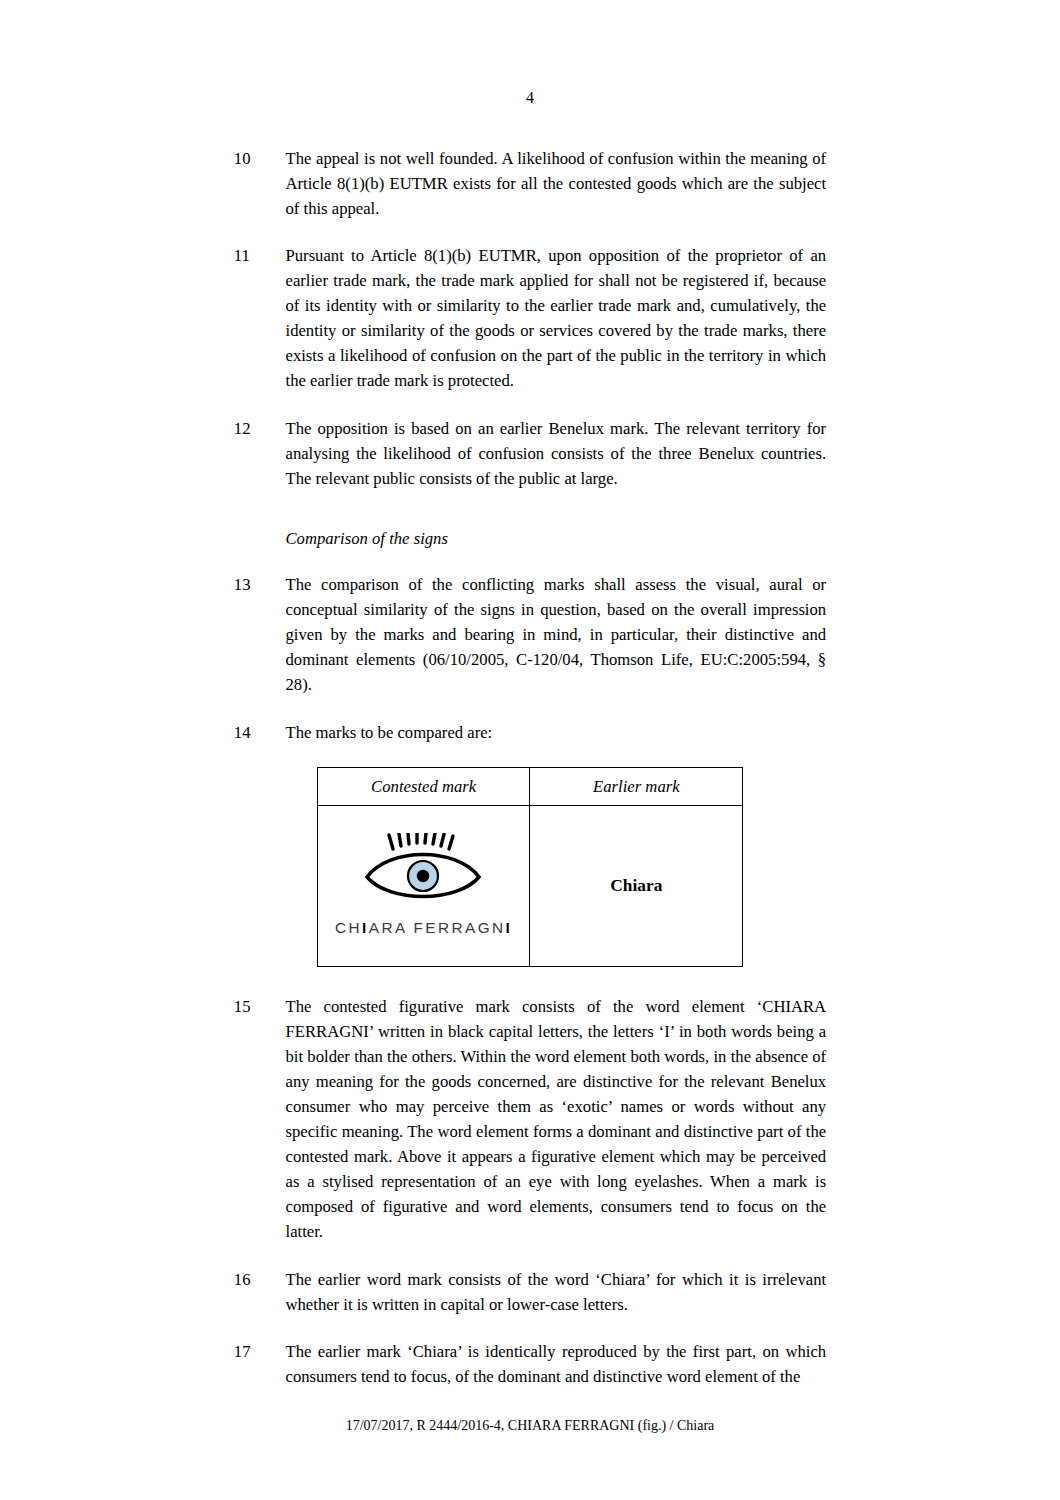4
10 The appeal is not well founded. A likelihood of confusion within the meaning of Article 8(1)(b) EUTMR exists for all the contested goods which are the subject of this appeal.
11 Pursuant to Article 8(1)(b) EUTMR, upon opposition of the proprietor of an earlier trade mark, the trade mark applied for shall not be registered if, because of its identity with or similarity to the earlier trade mark and, cumulatively, the identity or similarity of the goods or services covered by the trade marks, there exists a likelihood of confusion on the part of the public in the territory in which the earlier trade mark is protected.
12 The opposition is based on an earlier Benelux mark. The relevant territory for analysing the likelihood of confusion consists of the three Benelux countries. The relevant public consists of the public at large.
Comparison of the signs
13 The comparison of the conflicting marks shall assess the visual, aural or conceptual similarity of the signs in question, based on the overall impression given by the marks and bearing in mind, in particular, their distinctive and dominant elements (06/10/2005, C‑120/04, Thomson Life, EU:C:2005:594, § 28).
14 The marks to be compared are:
| Contested mark | Earlier mark |
| --- | --- |
| CH I ARA FERRAGN I | Chiara |
15 The contested figurative mark consists of the word element ‘CHIARA FERRAGNI’ written in black capital letters, the letters ‘I’ in both words being a bit bolder than the others. Within the word element both words, in the absence of any meaning for the goods concerned, are distinctive for the relevant Benelux consumer who may perceive them as ‘exotic’ names or words without any specific meaning. The word element forms a dominant and distinctive part of the contested mark. Above it appears a figurative element which may be perceived as a stylised representation of an eye with long eyelashes. When a mark is composed of figurative and word elements, consumers tend to focus on the latter.
16 The earlier word mark consists of the word ‘Chiara’ for which it is irrelevant whether it is written in capital or lower-case letters.
17 The earlier mark ‘Chiara’ is identically reproduced by the first part, on which consumers tend to focus, of the dominant and distinctive word element of the
17/07/2017, R 2444/2016-4, CHIARA FERRAGNI (fig.) / Chiara